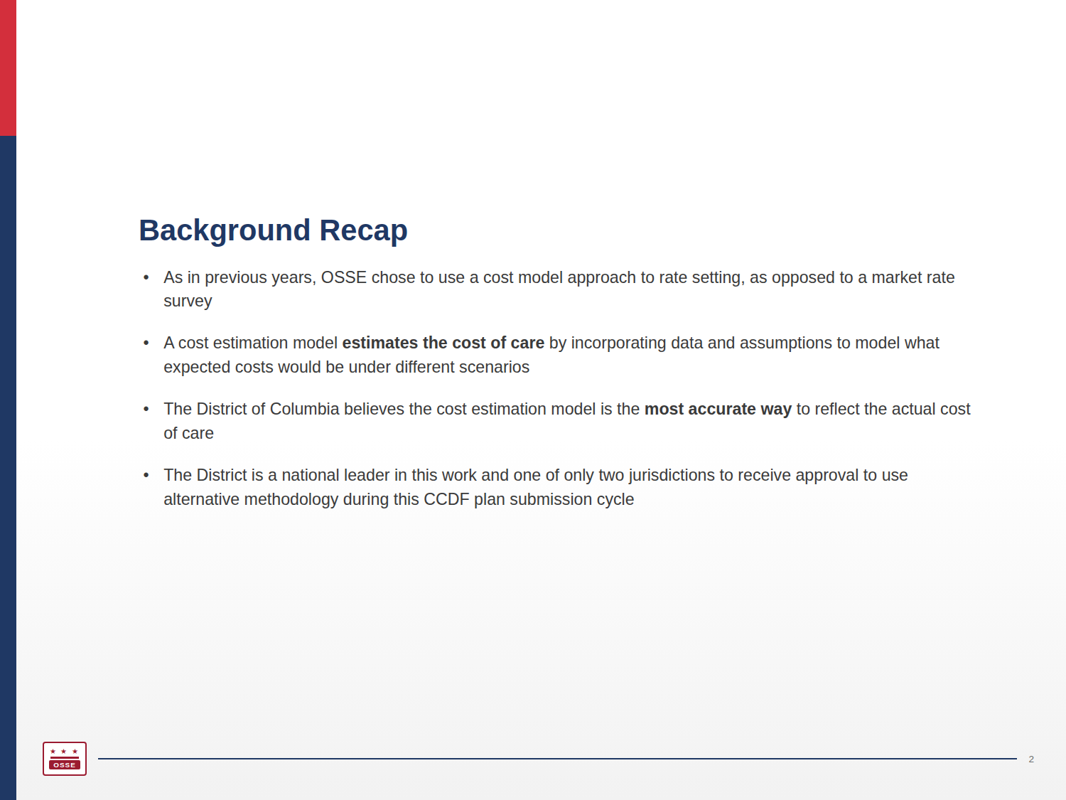Background Recap
As in previous years, OSSE chose to use a cost model approach to rate setting, as opposed to a market rate survey
A cost estimation model estimates the cost of care by incorporating data and assumptions to model what expected costs would be under different scenarios
The District of Columbia believes the cost estimation model is the most accurate way to reflect the actual cost of care
The District is a national leader in this work and one of only two jurisdictions to receive approval to use alternative methodology during this CCDF plan submission cycle
★ ★ ★
OSSE
2